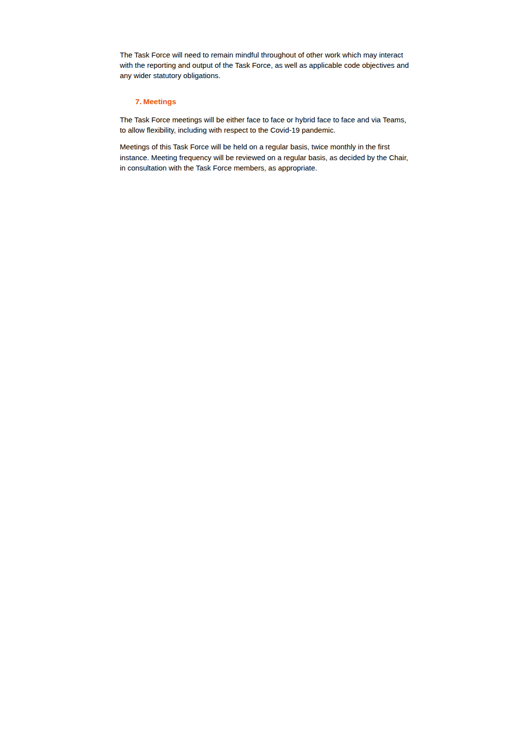The Task Force will need to remain mindful throughout of other work which may interact with the reporting and output of the Task Force, as well as applicable code objectives and any wider statutory obligations.
7. Meetings
The Task Force meetings will be either face to face or hybrid face to face and via Teams, to allow flexibility, including with respect to the Covid-19 pandemic.
Meetings of this Task Force will be held on a regular basis, twice monthly in the first instance. Meeting frequency will be reviewed on a regular basis, as decided by the Chair, in consultation with the Task Force members, as appropriate.